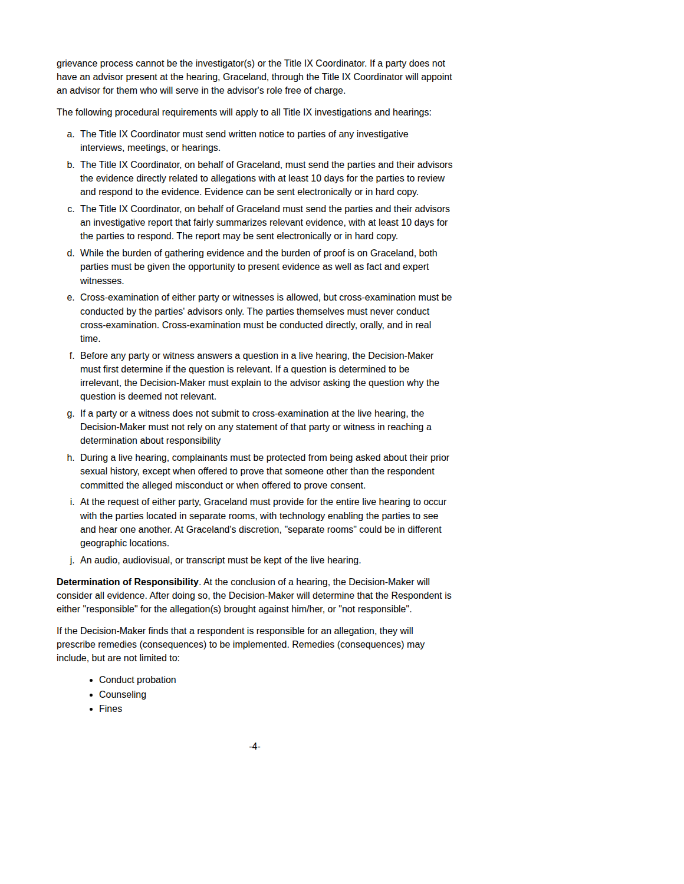grievance process cannot be the investigator(s) or the Title IX Coordinator. If a party does not have an advisor present at the hearing, Graceland, through the Title IX Coordinator will appoint an advisor for them who will serve in the advisor's role free of charge.
The following procedural requirements will apply to all Title IX investigations and hearings:
The Title IX Coordinator must send written notice to parties of any investigative interviews, meetings, or hearings.
The Title IX Coordinator, on behalf of Graceland, must send the parties and their advisors the evidence directly related to allegations with at least 10 days for the parties to review and respond to the evidence. Evidence can be sent electronically or in hard copy.
The Title IX Coordinator, on behalf of Graceland must send the parties and their advisors an investigative report that fairly summarizes relevant evidence, with at least 10 days for the parties to respond. The report may be sent electronically or in hard copy.
While the burden of gathering evidence and the burden of proof is on Graceland, both parties must be given the opportunity to present evidence as well as fact and expert witnesses.
Cross-examination of either party or witnesses is allowed, but cross-examination must be conducted by the parties' advisors only. The parties themselves must never conduct cross-examination. Cross-examination must be conducted directly, orally, and in real time.
Before any party or witness answers a question in a live hearing, the Decision-Maker must first determine if the question is relevant. If a question is determined to be irrelevant, the Decision-Maker must explain to the advisor asking the question why the question is deemed not relevant.
If a party or a witness does not submit to cross-examination at the live hearing, the Decision-Maker must not rely on any statement of that party or witness in reaching a determination about responsibility
During a live hearing, complainants must be protected from being asked about their prior sexual history, except when offered to prove that someone other than the respondent committed the alleged misconduct or when offered to prove consent.
At the request of either party, Graceland must provide for the entire live hearing to occur with the parties located in separate rooms, with technology enabling the parties to see and hear one another. At Graceland's discretion, "separate rooms" could be in different geographic locations.
An audio, audiovisual, or transcript must be kept of the live hearing.
Determination of Responsibility. At the conclusion of a hearing, the Decision-Maker will consider all evidence. After doing so, the Decision-Maker will determine that the Respondent is either "responsible" for the allegation(s) brought against him/her, or "not responsible".
If the Decision-Maker finds that a respondent is responsible for an allegation, they will prescribe remedies (consequences) to be implemented. Remedies (consequences) may include, but are not limited to:
Conduct probation
Counseling
Fines
-4-